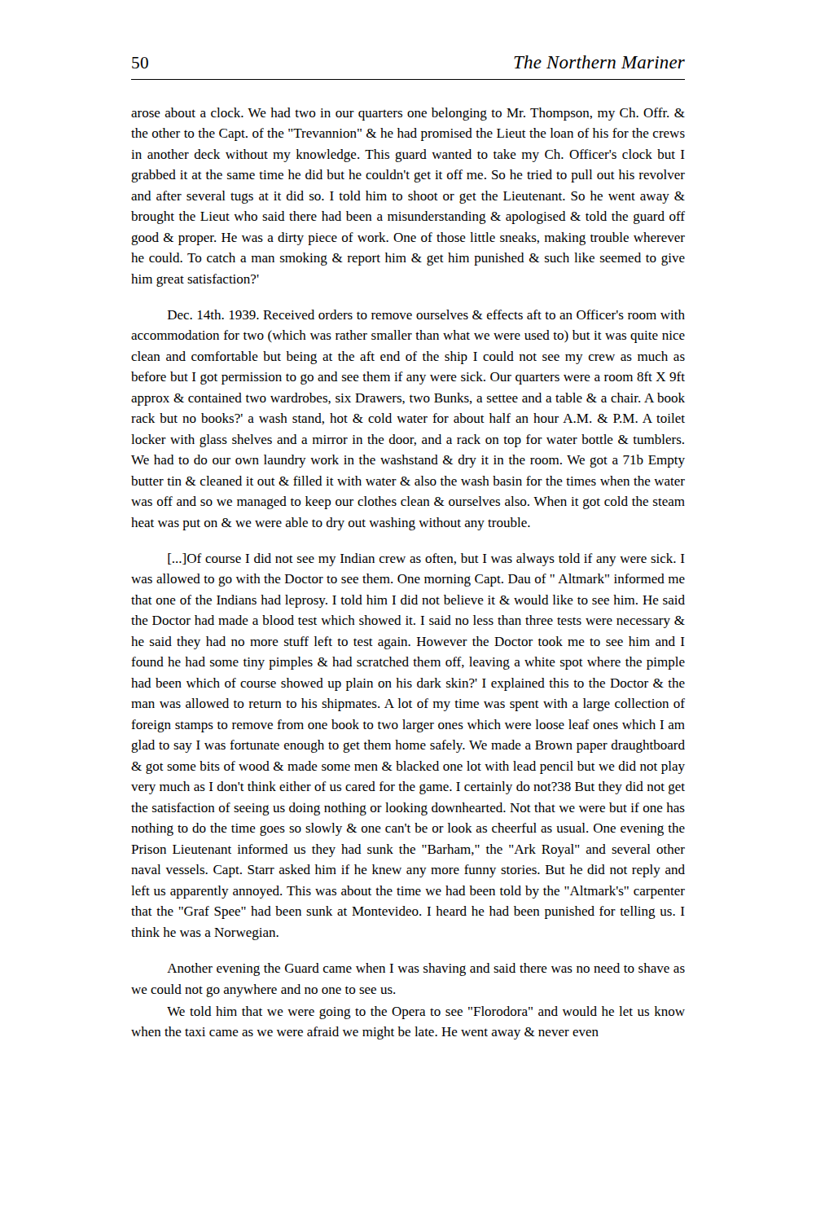50 The Northern Mariner
arose about a clock. We had two in our quarters one belonging to Mr. Thompson, my Ch. Offr. & the other to the Capt. of the "Trevannion" & he had promised the Lieut the loan of his for the crews in another deck without my knowledge. This guard wanted to take my Ch. Officer's clock but I grabbed it at the same time he did but he couldn't get it off me. So he tried to pull out his revolver and after several tugs at it did so. I told him to shoot or get the Lieutenant. So he went away & brought the Lieut who said there had been a misunderstanding & apologised & told the guard off good & proper. He was a dirty piece of work. One of those little sneaks, making trouble wherever he could. To catch a man smoking & report him & get him punished & such like seemed to give him great satisfaction?'
Dec. 14th. 1939. Received orders to remove ourselves & effects aft to an Officer's room with accommodation for two (which was rather smaller than what we were used to) but it was quite nice clean and comfortable but being at the aft end of the ship I could not see my crew as much as before but I got permission to go and see them if any were sick. Our quarters were a room 8ft X 9ft approx & contained two wardrobes, six Drawers, two Bunks, a settee and a table & a chair. A book rack but no books?' a wash stand, hot & cold water for about half an hour A.M. & P.M. A toilet locker with glass shelves and a mirror in the door, and a rack on top for water bottle & tumblers. We had to do our own laundry work in the washstand & dry it in the room. We got a 71b Empty butter tin & cleaned it out & filled it with water & also the wash basin for the times when the water was off and so we managed to keep our clothes clean & ourselves also. When it got cold the steam heat was put on & we were able to dry out washing without any trouble.
[...]Of course I did not see my Indian crew as often, but I was always told if any were sick. I was allowed to go with the Doctor to see them. One morning Capt. Dau of " Altmark" informed me that one of the Indians had leprosy. I told him I did not believe it & would like to see him. He said the Doctor had made a blood test which showed it. I said no less than three tests were necessary & he said they had no more stuff left to test again. However the Doctor took me to see him and I found he had some tiny pimples & had scratched them off, leaving a white spot where the pimple had been which of course showed up plain on his dark skin?' I explained this to the Doctor & the man was allowed to return to his shipmates. A lot of my time was spent with a large collection of foreign stamps to remove from one book to two larger ones which were loose leaf ones which I am glad to say I was fortunate enough to get them home safely. We made a Brown paper draughtboard & got some bits of wood & made some men & blacked one lot with lead pencil but we did not play very much as I don't think either of us cared for the game. I certainly do not?38 But they did not get the satisfaction of seeing us doing nothing or looking downhearted. Not that we were but if one has nothing to do the time goes so slowly & one can't be or look as cheerful as usual. One evening the Prison Lieutenant informed us they had sunk the "Barham," the "Ark Royal" and several other naval vessels. Capt. Starr asked him if he knew any more funny stories. But he did not reply and left us apparently annoyed. This was about the time we had been told by the "Altmark's" carpenter that the "Graf Spee" had been sunk at Montevideo. I heard he had been punished for telling us. I think he was a Norwegian.
Another evening the Guard came when I was shaving and said there was no need to shave as we could not go anywhere and no one to see us.
We told him that we were going to the Opera to see "Florodora" and would he let us know when the taxi came as we were afraid we might be late. He went away & never even